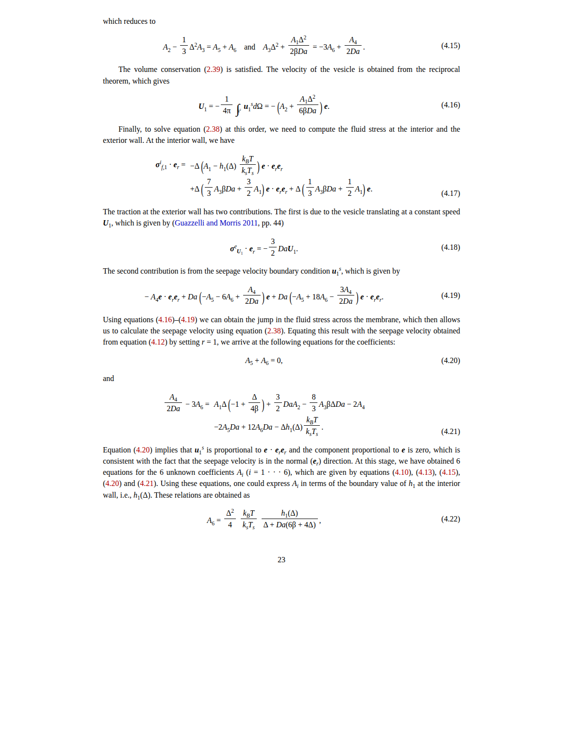which reduces to
A2 − 13 Δ2A3 = A5 + A6 and A3Δ2 + A1Δ22βDa = −3A6 + A42Da.
(4.15)
The volume conservation (2.39) is satisfied. The velocity of the vesicle is obtained from the reciprocal theorem, which gives
U1 = −14π ∫S2 u1sdΩ = − (A2 + A1Δ26βDa) e.
(4.16)
Finally, to solve equation (2.38) at this order, we need to compute the fluid stress at the interior and the exterior wall. At the interior wall, we have
σif,1 · er =
−Δ (A1 − h1(Δ) kBT ksTs) e · erer
+Δ (73 A3βDa + 32 A1) e · erer + Δ (13 A3βDa + 12 A1) e.
(4.17)
The traction at the exterior wall has two contributions. The first is due to the vesicle translating at a constant speed U1, which is given by (Guazzelli and Morris 2011, pp. 44)
σeU1 · er = −32 DaU1.
(4.18)
The second contribution is from the seepage velocity boundary condition u1s, which is given by
− A4e · erer + Da (−A5 − 6A6 + A42Da) e + Da (−A5 + 18A6 − 3A42Da) e · erer.
(4.19)
Using equations (4.16)–(4.19) we can obtain the jump in the fluid stress across the membrane, which then allows us to calculate the seepage velocity using equation (2.38). Equating this result with the seepage velocity obtained from equation (4.12) by setting r = 1, we arrive at the following equations for the coefficients:
A5 + A6 = 0,
(4.20)
and
A42Da − 3A6 =
A1Δ (−1 + Δ 4β) + 32 DaA2 − 83 A3βΔDa − 2A4
−2A5Da + 12A6Da − Δh1(Δ)kBT ksTs.
(4.21)
Equation (4.20) implies that u1s is proportional to e · erer and the component proportional to e is zero, which is consistent with the fact that the seepage velocity is in the normal (er) direction. At this stage, we have obtained 6 equations for the 6 unknown coefficients Ai (i = 1 · · · 6), which are given by equations (4.10), (4.13), (4.15), (4.20) and (4.21). Using these equations, one could express Ai in terms of the boundary value of h1 at the interior wall, i.e., h1(Δ). These relations are obtained as
A6 = Δ24 kBT ksTs h1(Δ) Δ + Da(6β + 4Δ),
(4.22)
23